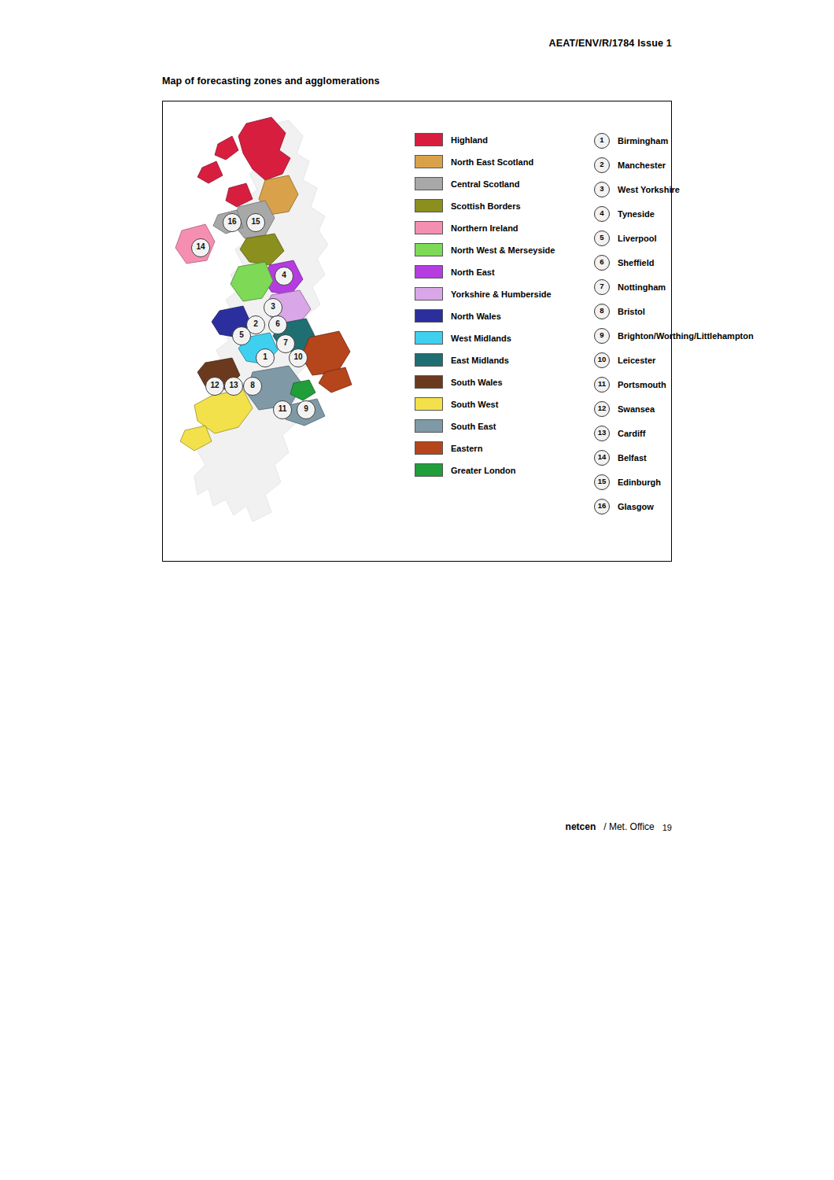AEAT/ENV/R/1784 Issue 1
Map of forecasting zones and agglomerations
1
2
3
4
5
6
7
8
9
10
11
12
13
14
15
16
Highland
North East Scotland
Central Scotland
Scottish Borders
Northern Ireland
North West & Merseyside
North East
Yorkshire & Humberside
North Wales
West Midlands
East Midlands
South Wales
South West
South East
Eastern
Greater London
1 Birmingham
2 Manchester
3 West Yorkshire
4 Tyneside
5 Liverpool
6 Sheffield
7 Nottingham
8 Bristol
9 Brighton/Worthing/Littlehampton
10 Leicester
11 Portsmouth
12 Swansea
13 Cardiff
14 Belfast
15 Edinburgh
16 Glasgow
netcen/ Met. Office 19